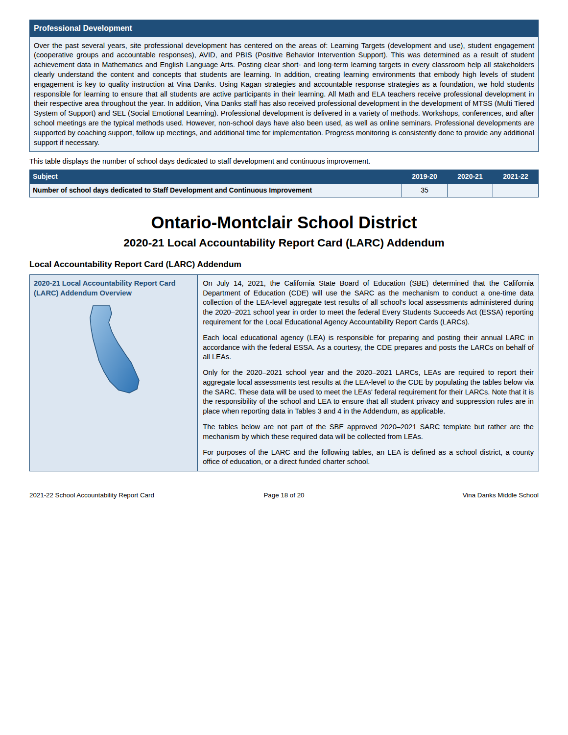Professional Development
Over the past several years, site professional development has centered on the areas of: Learning Targets (development and use), student engagement (cooperative groups and accountable responses), AVID, and PBIS (Positive Behavior Intervention Support). This was determined as a result of student achievement data in Mathematics and English Language Arts. Posting clear short- and long-term learning targets in every classroom help all stakeholders clearly understand the content and concepts that students are learning. In addition, creating learning environments that embody high levels of student engagement is key to quality instruction at Vina Danks. Using Kagan strategies and accountable response strategies as a foundation, we hold students responsible for learning to ensure that all students are active participants in their learning. All Math and ELA teachers receive professional development in their respective area throughout the year. In addition, Vina Danks staff has also received professional development in the development of MTSS (Multi Tiered System of Support) and SEL (Social Emotional Learning). Professional development is delivered in a variety of methods. Workshops, conferences, and after school meetings are the typical methods used. However, non-school days have also been used, as well as online seminars. Professional developments are supported by coaching support, follow up meetings, and additional time for implementation. Progress monitoring is consistently done to provide any additional support if necessary.
This table displays the number of school days dedicated to staff development and continuous improvement.
| Subject | 2019-20 | 2020-21 | 2021-22 |
| --- | --- | --- | --- |
| Number of school days dedicated to Staff Development and Continuous Improvement | 35 | | |
Ontario-Montclair School District
2020-21 Local Accountability Report Card (LARC) Addendum
Local Accountability Report Card (LARC) Addendum
2020-21 Local Accountability Report Card (LARC) Addendum Overview
On July 14, 2021, the California State Board of Education (SBE) determined that the California Department of Education (CDE) will use the SARC as the mechanism to conduct a one-time data collection of the LEA-level aggregate test results of all school's local assessments administered during the 2020–2021 school year in order to meet the federal Every Students Succeeds Act (ESSA) reporting requirement for the Local Educational Agency Accountability Report Cards (LARCs).
Each local educational agency (LEA) is responsible for preparing and posting their annual LARC in accordance with the federal ESSA. As a courtesy, the CDE prepares and posts the LARCs on behalf of all LEAs.
Only for the 2020–2021 school year and the 2020–2021 LARCs, LEAs are required to report their aggregate local assessments test results at the LEA-level to the CDE by populating the tables below via the SARC. These data will be used to meet the LEAs' federal requirement for their LARCs. Note that it is the responsibility of the school and LEA to ensure that all student privacy and suppression rules are in place when reporting data in Tables 3 and 4 in the Addendum, as applicable.
The tables below are not part of the SBE approved 2020–2021 SARC template but rather are the mechanism by which these required data will be collected from LEAs.
For purposes of the LARC and the following tables, an LEA is defined as a school district, a county office of education, or a direct funded charter school.
2021-22 School Accountability Report Card
Page 18 of 20
Vina Danks Middle School